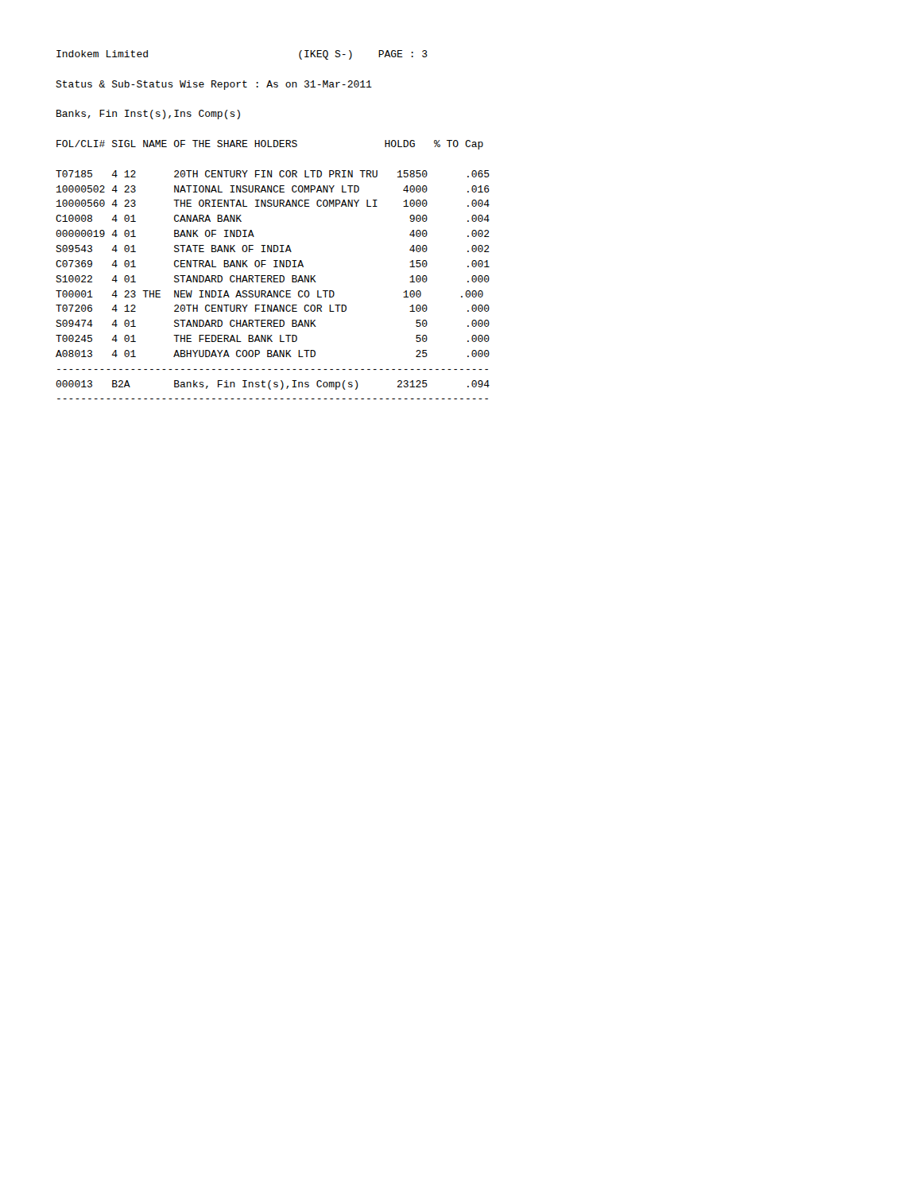Indokem Limited                        (IKEQ S-)    PAGE : 3

Status & Sub-Status Wise Report : As on 31-Mar-2011

Banks, Fin Inst(s),Ins Comp(s)

FOL/CLI# SIGL NAME OF THE SHARE HOLDERS              HOLDG   % TO Cap

T07185   4 12      20TH CENTURY FIN COR LTD PRIN TRU   15850      .065
10000502 4 23      NATIONAL INSURANCE COMPANY LTD       4000      .016
10000560 4 23      THE ORIENTAL INSURANCE COMPANY LI    1000      .004
C10008   4 01      CANARA BANK                           900      .004
00000019 4 01      BANK OF INDIA                         400      .002
S09543   4 01      STATE BANK OF INDIA                   400      .002
C07369   4 01      CENTRAL BANK OF INDIA                 150      .001
S10022   4 01      STANDARD CHARTERED BANK               100      .000
T00001   4 23 THE  NEW INDIA ASSURANCE CO LTD           100      .000
T07206   4 12      20TH CENTURY FINANCE COR LTD          100      .000
S09474   4 01      STANDARD CHARTERED BANK                50      .000
T00245   4 01      THE FEDERAL BANK LTD                   50      .000
A08013   4 01      ABHYUDAYA COOP BANK LTD                25      .000
----------------------------------------------------------------------
000013   B2A       Banks, Fin Inst(s),Ins Comp(s)      23125      .094
----------------------------------------------------------------------